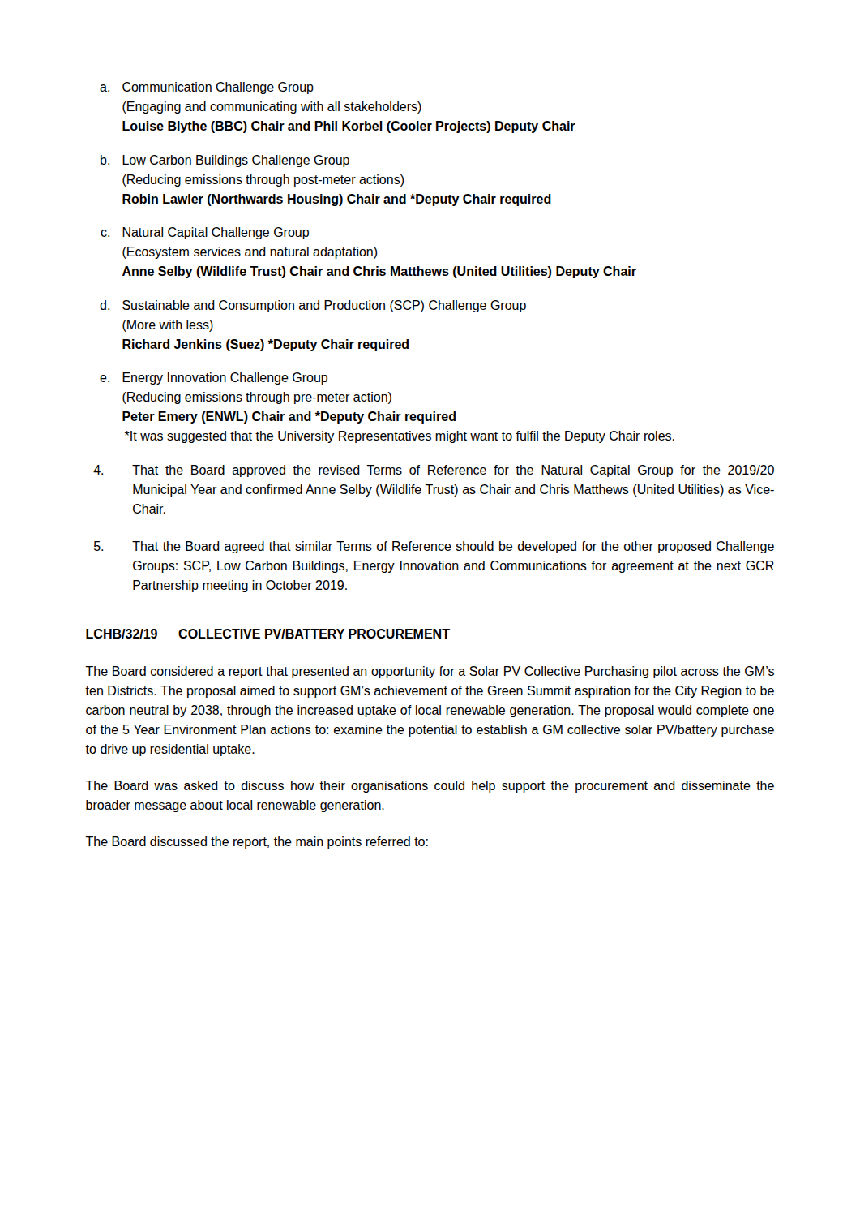Communication Challenge Group
(Engaging and communicating with all stakeholders)
Louise Blythe (BBC) Chair and Phil Korbel (Cooler Projects) Deputy Chair
Low Carbon Buildings Challenge Group
(Reducing emissions through post-meter actions)
Robin Lawler (Northwards Housing) Chair and *Deputy Chair required
Natural Capital Challenge Group
(Ecosystem services and natural adaptation)
Anne Selby (Wildlife Trust) Chair and Chris Matthews (United Utilities) Deputy Chair
Sustainable and Consumption and Production (SCP) Challenge Group
(More with less)
Richard Jenkins (Suez) *Deputy Chair required
Energy Innovation Challenge Group
(Reducing emissions through pre-meter action)
Peter Emery (ENWL) Chair and *Deputy Chair required
*It was suggested that the University Representatives might want to fulfil the Deputy Chair roles.
That the Board approved the revised Terms of Reference for the Natural Capital Group for the 2019/20 Municipal Year and confirmed Anne Selby (Wildlife Trust) as Chair and Chris Matthews (United Utilities) as Vice- Chair.
That the Board agreed that similar Terms of Reference should be developed for the other proposed Challenge Groups: SCP, Low Carbon Buildings, Energy Innovation and Communications for agreement at the next GCR Partnership meeting in October 2019.
LCHB/32/19 COLLECTIVE PV/BATTERY PROCUREMENT
The Board considered a report that presented an opportunity for a Solar PV Collective Purchasing pilot across the GM’s ten Districts. The proposal aimed to support GM’s achievement of the Green Summit aspiration for the City Region to be carbon neutral by 2038, through the increased uptake of local renewable generation. The proposal would complete one of the 5 Year Environment Plan actions to: examine the potential to establish a GM collective solar PV/battery purchase to drive up residential uptake.
The Board was asked to discuss how their organisations could help support the procurement and disseminate the broader message about local renewable generation.
The Board discussed the report, the main points referred to: